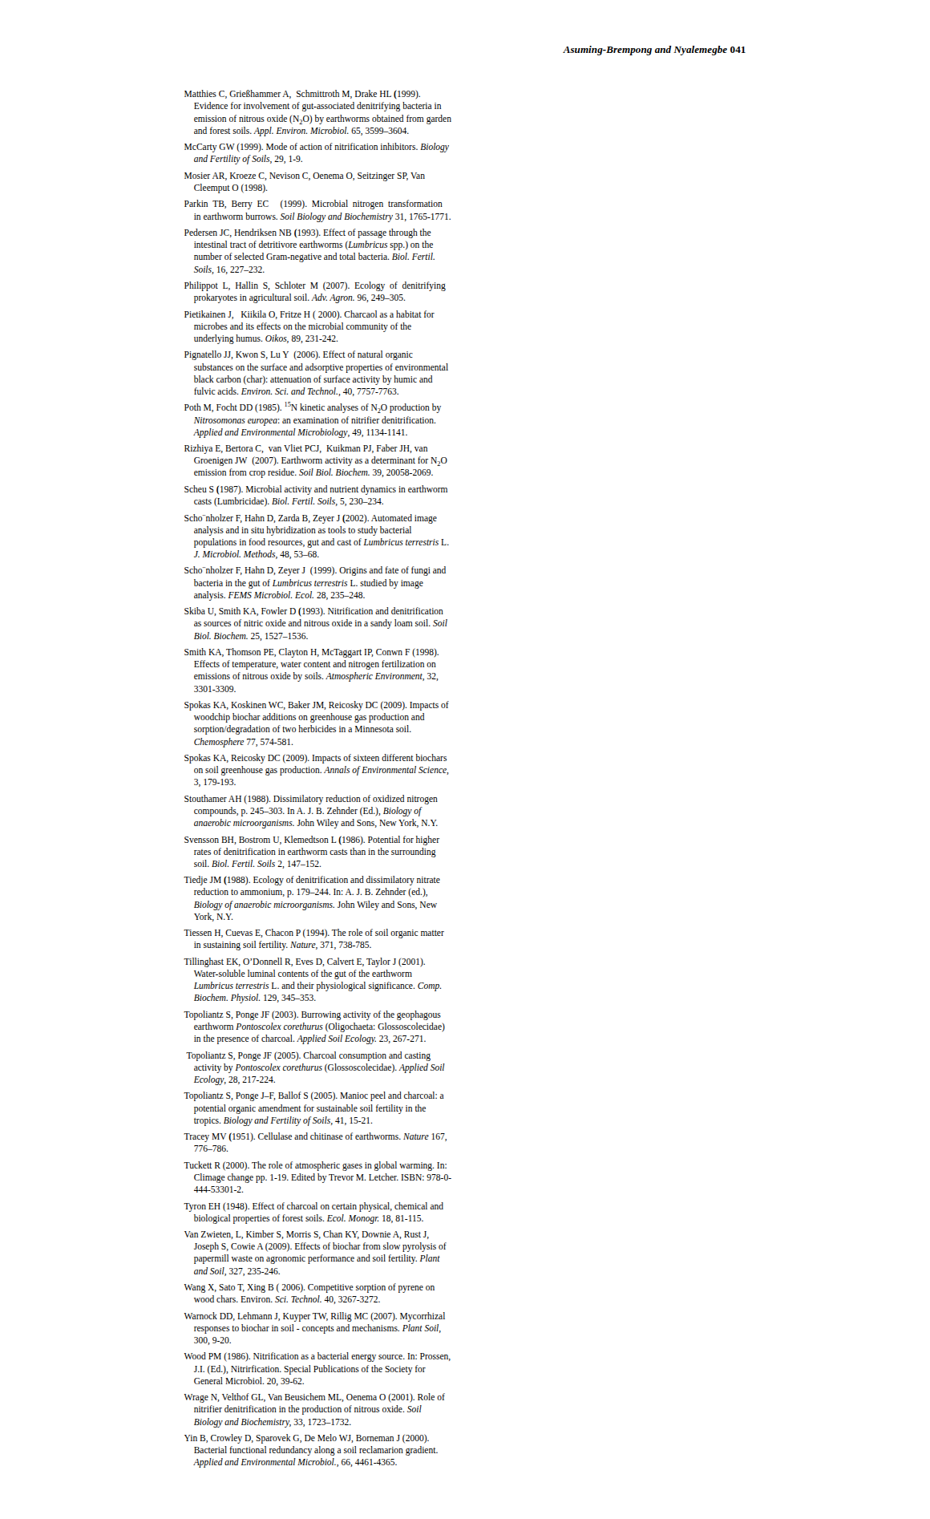Asuming-Brempong and Nyalemegbe 041
Matthies C, Grießhammer A, Schmittroth M, Drake HL (1999). Evidence for involvement of gut-associated denitrifying bacteria in emission of nitrous oxide (N2O) by earthworms obtained from garden and forest soils. Appl. Environ. Microbiol. 65, 3599–3604.
McCarty GW (1999). Mode of action of nitrification inhibitors. Biology and Fertility of Soils, 29, 1-9.
Mosier AR, Kroeze C, Nevison C, Oenema O, Seitzinger SP, Van Cleemput O (1998).
Parkin TB, Berry EC (1999). Microbial nitrogen transformation in earthworm burrows. Soil Biology and Biochemistry 31, 1765-1771.
Pedersen JC, Hendriksen NB (1993). Effect of passage through the intestinal tract of detritivore earthworms (Lumbricus spp.) on the number of selected Gram-negative and total bacteria. Biol. Fertil. Soils, 16, 227–232.
Philippot L, Hallin S, Schloter M (2007). Ecology of denitrifying prokaryotes in agricultural soil. Adv. Agron. 96, 249–305.
Pietikainen J, Kiikila O, Fritze H ( 2000). Charcaol as a habitat for microbes and its effects on the microbial community of the underlying humus. Oikos, 89, 231-242.
Pignatello JJ, Kwon S, Lu Y (2006). Effect of natural organic substances on the surface and adsorptive properties of environmental black carbon (char): attenuation of surface activity by humic and fulvic acids. Environ. Sci. and Technol., 40, 7757-7763.
Poth M, Focht DD (1985). 15N kinetic analyses of N2O production by Nitrosomonas europea: an examination of nitrifier denitrification. Applied and Environmental Microbiology, 49, 1134-1141.
Rizhiya E, Bertora C, van Vliet PCJ, Kuikman PJ, Faber JH, van Groenigen JW (2007). Earthworm activity as a determinant for N2O emission from crop residue. Soil Biol. Biochem. 39, 20058-2069.
Scheu S (1987). Microbial activity and nutrient dynamics in earthworm casts (Lumbricidae). Biol. Fertil. Soils, 5, 230–234.
Scho¨nholzer F, Hahn D, Zarda B, Zeyer J (2002). Automated image analysis and in situ hybridization as tools to study bacterial populations in food resources, gut and cast of Lumbricus terrestris L. J. Microbiol. Methods, 48, 53–68.
Scho¨nholzer F, Hahn D, Zeyer J (1999). Origins and fate of fungi and bacteria in the gut of Lumbricus terrestris L. studied by image analysis. FEMS Microbiol. Ecol. 28, 235–248.
Skiba U, Smith KA, Fowler D (1993). Nitrification and denitrification as sources of nitric oxide and nitrous oxide in a sandy loam soil. Soil Biol. Biochem. 25, 1527–1536.
Smith KA, Thomson PE, Clayton H, McTaggart IP, Conwn F (1998). Effects of temperature, water content and nitrogen fertilization on emissions of nitrous oxide by soils. Atmospheric Environment, 32, 3301-3309.
Spokas KA, Koskinen WC, Baker JM, Reicosky DC (2009). Impacts of woodchip biochar additions on greenhouse gas production and sorption/degradation of two herbicides in a Minnesota soil. Chemosphere 77, 574-581.
Spokas KA, Reicosky DC (2009). Impacts of sixteen different biochars on soil greenhouse gas production. Annals of Environmental Science, 3, 179-193.
Stouthamer AH (1988). Dissimilatory reduction of oxidized nitrogen compounds, p. 245–303. In A. J. B. Zehnder (Ed.), Biology of anaerobic microorganisms. John Wiley and Sons, New York, N.Y.
Svensson BH, Bostrom U, Klemedtson L (1986). Potential for higher rates of denitrification in earthworm casts than in the surrounding soil. Biol. Fertil. Soils 2, 147–152.
Tiedje JM (1988). Ecology of denitrification and dissimilatory nitrate reduction to ammonium, p. 179–244. In: A. J. B. Zehnder (ed.), Biology of anaerobic microorganisms. John Wiley and Sons, New York, N.Y.
Tiessen H, Cuevas E, Chacon P (1994). The role of soil organic matter in sustaining soil fertility. Nature, 371, 738-785.
Tillinghast EK, O’Donnell R, Eves D, Calvert E, Taylor J (2001). Water-soluble luminal contents of the gut of the earthworm Lumbricus terrestris L. and their physiological significance. Comp. Biochem. Physiol. 129, 345–353.
Topoliantz S, Ponge JF (2003). Burrowing activity of the geophagous earthworm Pontoscolex corethurus (Oligochaeta: Glossoscolecidae) in the presence of charcoal. Applied Soil Ecology. 23, 267-271.
Topoliantz S, Ponge JF (2005). Charcoal consumption and casting activity by Pontoscolex corethurus (Glossoscolecidae). Applied Soil Ecology, 28, 217-224.
Topoliantz S, Ponge J–F, Ballof S (2005). Manioc peel and charcoal: a potential organic amendment for sustainable soil fertility in the tropics. Biology and Fertility of Soils, 41, 15-21.
Tracey MV (1951). Cellulase and chitinase of earthworms. Nature 167, 776–786.
Tuckett R (2000). The role of atmospheric gases in global warming. In: Climage change pp. 1-19. Edited by Trevor M. Letcher. ISBN: 978-0-444-53301-2.
Tyron EH (1948). Effect of charcoal on certain physical, chemical and biological properties of forest soils. Ecol. Monogr. 18, 81-115.
Van Zwieten, L, Kimber S, Morris S, Chan KY, Downie A, Rust J, Joseph S, Cowie A (2009). Effects of biochar from slow pyrolysis of papermill waste on agronomic performance and soil fertility. Plant and Soil, 327, 235-246.
Wang X, Sato T, Xing B ( 2006). Competitive sorption of pyrene on wood chars. Environ. Sci. Technol. 40, 3267-3272.
Warnock DD, Lehmann J, Kuyper TW, Rillig MC (2007). Mycorrhizal responses to biochar in soil - concepts and mechanisms. Plant Soil, 300, 9-20.
Wood PM (1986). Nitrification as a bacterial energy source. In: Prossen, J.I. (Ed.), Nitrirfication. Special Publications of the Society for General Microbiol. 20, 39-62.
Wrage N, Velthof GL, Van Beusichem ML, Oenema O (2001). Role of nitrifier denitrification in the production of nitrous oxide. Soil Biology and Biochemistry, 33, 1723–1732.
Yin B, Crowley D, Sparovek G, De Melo WJ, Borneman J (2000). Bacterial functional redundancy along a soil reclamarion gradient. Applied and Environmental Microbiol., 66, 4461-4365.